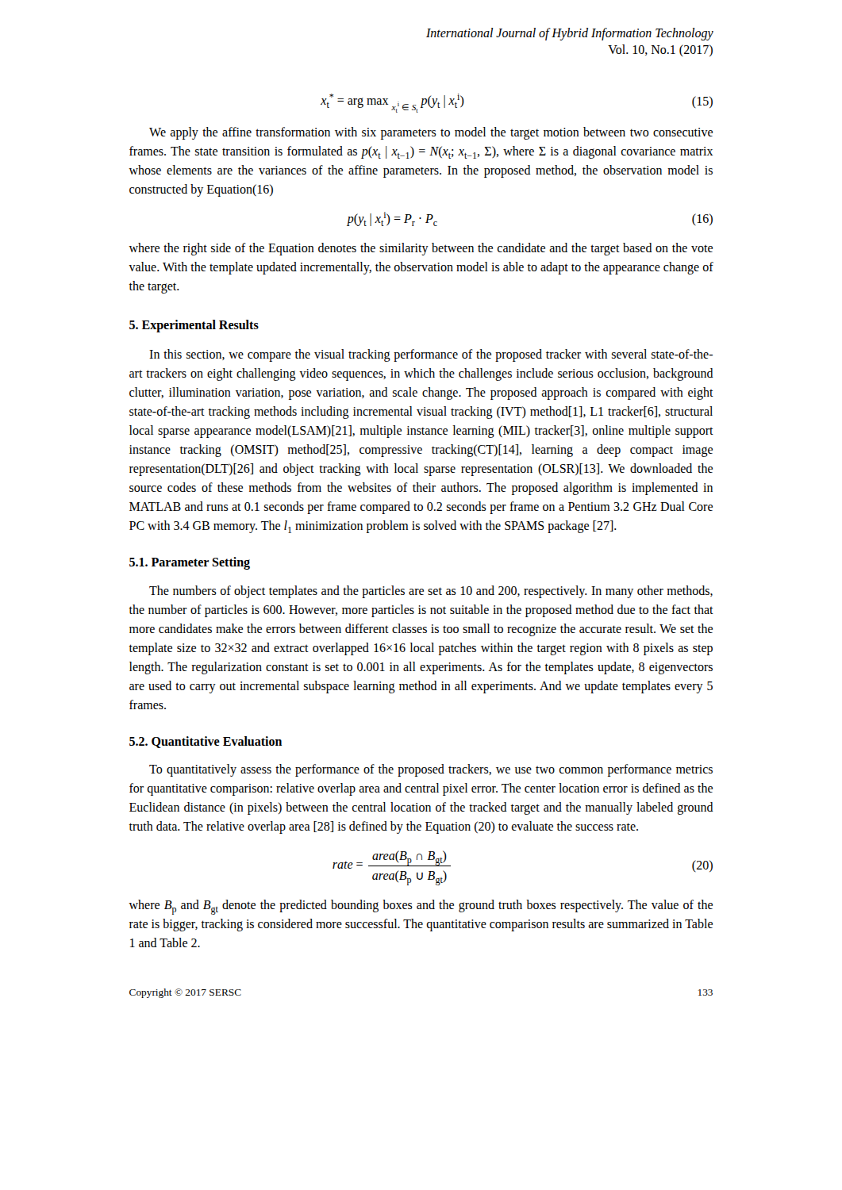International Journal of Hybrid Information Technology
Vol. 10, No.1 (2017)
xt* = arg max xti ∈ St p(yt | xti)
(15)
We apply the affine transformation with six parameters to model the target motion between two consecutive frames. The state transition is formulated as p(xt | xt−1) = N(xt; xt−1, Σ), where Σ is a diagonal covariance matrix whose elements are the variances of the affine parameters. In the proposed method, the observation model is constructed by Equation(16)
p(yt | xti) = Pr · Pc
(16)
where the right side of the Equation denotes the similarity between the candidate and the target based on the vote value. With the template updated incrementally, the observation model is able to adapt to the appearance change of the target.
5. Experimental Results
In this section, we compare the visual tracking performance of the proposed tracker with several state-of-the-art trackers on eight challenging video sequences, in which the challenges include serious occlusion, background clutter, illumination variation, pose variation, and scale change. The proposed approach is compared with eight state-of-the-art tracking methods including incremental visual tracking (IVT) method[1], L1 tracker[6], structural local sparse appearance model(LSAM)[21], multiple instance learning (MIL) tracker[3], online multiple support instance tracking (OMSIT) method[25], compressive tracking(CT)[14], learning a deep compact image representation(DLT)[26] and object tracking with local sparse representation (OLSR)[13]. We downloaded the source codes of these methods from the websites of their authors. The proposed algorithm is implemented in MATLAB and runs at 0.1 seconds per frame compared to 0.2 seconds per frame on a Pentium 3.2 GHz Dual Core PC with 3.4 GB memory. The l1 minimization problem is solved with the SPAMS package [27].
5.1. Parameter Setting
The numbers of object templates and the particles are set as 10 and 200, respectively. In many other methods, the number of particles is 600. However, more particles is not suitable in the proposed method due to the fact that more candidates make the errors between different classes is too small to recognize the accurate result. We set the template size to 32×32 and extract overlapped 16×16 local patches within the target region with 8 pixels as step length. The regularization constant is set to 0.001 in all experiments. As for the templates update, 8 eigenvectors are used to carry out incremental subspace learning method in all experiments. And we update templates every 5 frames.
5.2. Quantitative Evaluation
To quantitatively assess the performance of the proposed trackers, we use two common performance metrics for quantitative comparison: relative overlap area and central pixel error. The center location error is defined as the Euclidean distance (in pixels) between the central location of the tracked target and the manually labeled ground truth data. The relative overlap area [28] is defined by the Equation (20) to evaluate the success rate.
rate = area(Bp ∩ Bgt) area(Bp ∪ Bgt)
(20)
where Bp and Bgt denote the predicted bounding boxes and the ground truth boxes respectively. The value of the rate is bigger, tracking is considered more successful. The quantitative comparison results are summarized in Table 1 and Table 2.
Copyright © 2017 SERSC 133